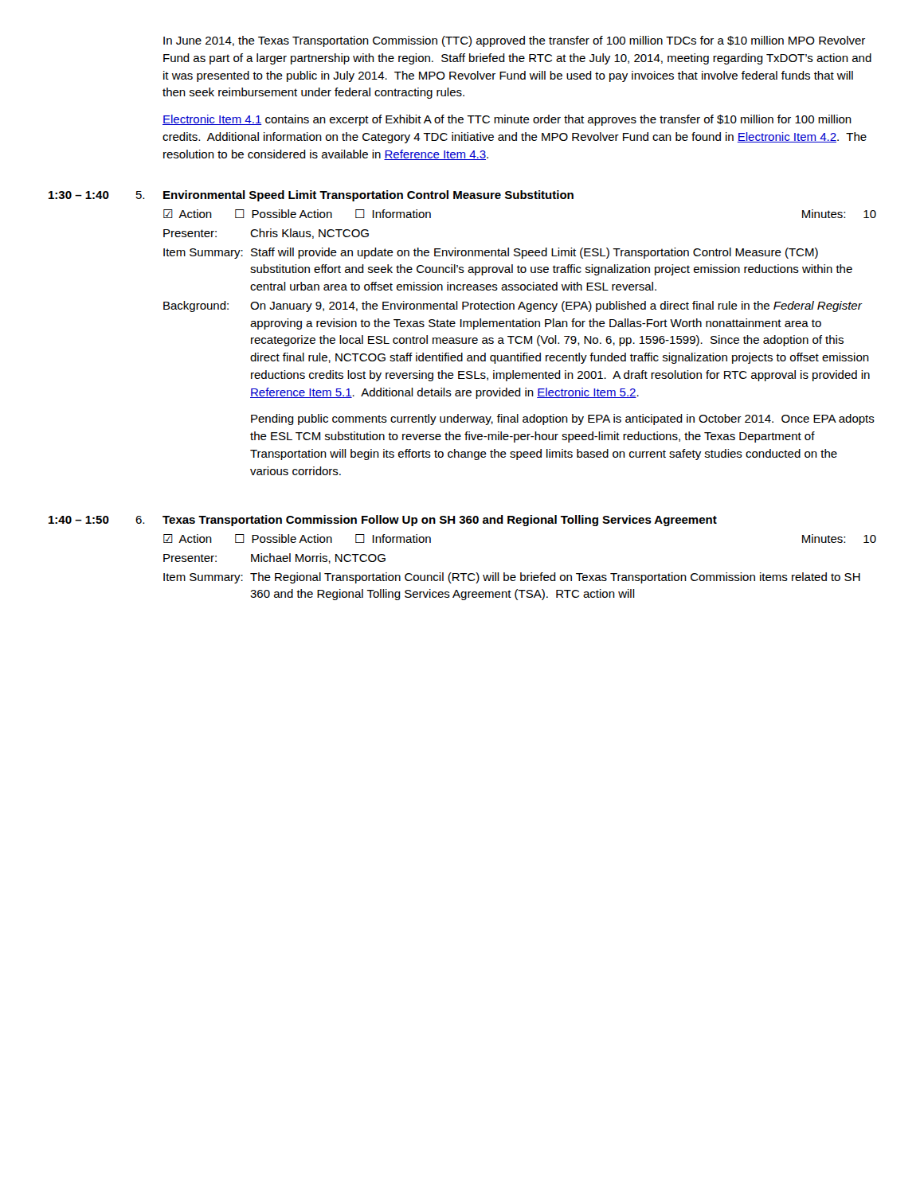In June 2014, the Texas Transportation Commission (TTC) approved the transfer of 100 million TDCs for a $10 million MPO Revolver Fund as part of a larger partnership with the region. Staff briefed the RTC at the July 10, 2014, meeting regarding TxDOT’s action and it was presented to the public in July 2014. The MPO Revolver Fund will be used to pay invoices that involve federal funds that will then seek reimbursement under federal contracting rules.
Electronic Item 4.1 contains an excerpt of Exhibit A of the TTC minute order that approves the transfer of $10 million for 100 million credits. Additional information on the Category 4 TDC initiative and the MPO Revolver Fund can be found in Electronic Item 4.2. The resolution to be considered is available in Reference Item 4.3.
1:30 – 1:40
5.
Environmental Speed Limit Transportation Control Measure Substitution
☑ Action ☐ Possible Action ☐ Information Minutes: 10
Presenter:
Chris Klaus, NCTCOG
Item Summary:
Staff will provide an update on the Environmental Speed Limit (ESL) Transportation Control Measure (TCM) substitution effort and seek the Council’s approval to use traffic signalization project emission reductions within the central urban area to offset emission increases associated with ESL reversal.
Background:
On January 9, 2014, the Environmental Protection Agency (EPA) published a direct final rule in the Federal Register approving a revision to the Texas State Implementation Plan for the Dallas-Fort Worth nonattainment area to recategorize the local ESL control measure as a TCM (Vol. 79, No. 6, pp. 1596-1599). Since the adoption of this direct final rule, NCTCOG staff identified and quantified recently funded traffic signalization projects to offset emission reductions credits lost by reversing the ESLs, implemented in 2001. A draft resolution for RTC approval is provided in Reference Item 5.1. Additional details are provided in Electronic Item 5.2.
Pending public comments currently underway, final adoption by EPA is anticipated in October 2014. Once EPA adopts the ESL TCM substitution to reverse the five-mile-per-hour speed-limit reductions, the Texas Department of Transportation will begin its efforts to change the speed limits based on current safety studies conducted on the various corridors.
1:40 – 1:50
6.
Texas Transportation Commission Follow Up on SH 360 and Regional Tolling Services Agreement
☑ Action ☐ Possible Action ☐ Information Minutes: 10
Presenter:
Michael Morris, NCTCOG
Item Summary:
The Regional Transportation Council (RTC) will be briefed on Texas Transportation Commission items related to SH 360 and the Regional Tolling Services Agreement (TSA). RTC action will